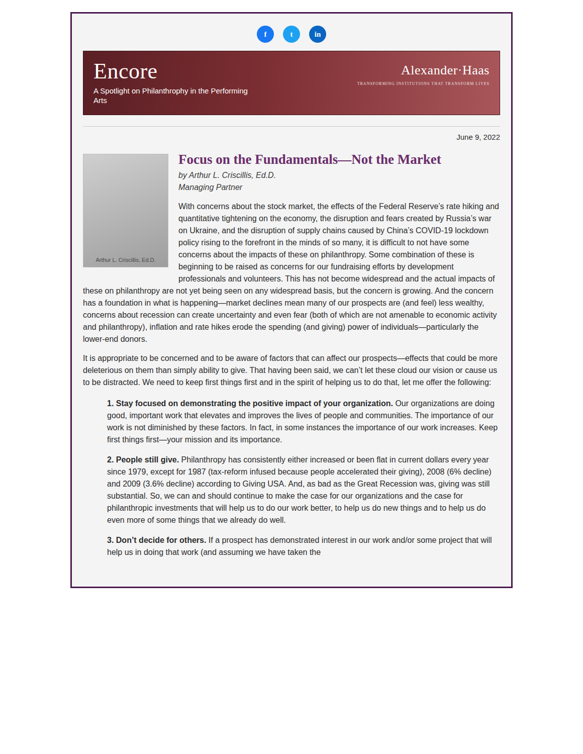f t in
Encore
A Spotlight on Philanthrophy in the Performing Arts
Alexander·Haas
Transforming Institutions That Transform Lives
June 9, 2022
Arthur L. Criscillis, Ed.D.
Focus on the Fundamentals—Not the Market
by Arthur L. Criscillis, Ed.D. Managing Partner
With concerns about the stock market, the effects of the Federal Reserve’s rate hiking and quantitative tightening on the economy, the disruption and fears created by Russia’s war on Ukraine, and the disruption of supply chains caused by China’s COVID-19 lockdown policy rising to the forefront in the minds of so many, it is difficult to not have some concerns about the impacts of these on philanthropy. Some combination of these is beginning to be raised as concerns for our fundraising efforts by development professionals and volunteers. This has not become widespread and the actual impacts of these on philanthropy are not yet being seen on any widespread basis, but the concern is growing. And the concern has a foundation in what is happening—market declines mean many of our prospects are (and feel) less wealthy, concerns about recession can create uncertainty and even fear (both of which are not amenable to economic activity and philanthropy), inflation and rate hikes erode the spending (and giving) power of individuals—particularly the lower-end donors.
It is appropriate to be concerned and to be aware of factors that can affect our prospects—effects that could be more deleterious on them than simply ability to give. That having been said, we can’t let these cloud our vision or cause us to be distracted. We need to keep first things first and in the spirit of helping us to do that, let me offer the following:
Stay focused on demonstrating the positive impact of your organization. Our organizations are doing good, important work that elevates and improves the lives of people and communities. The importance of our work is not diminished by these factors. In fact, in some instances the importance of our work increases. Keep first things first—your mission and its importance.
People still give. Philanthropy has consistently either increased or been flat in current dollars every year since 1979, except for 1987 (tax-reform infused because people accelerated their giving), 2008 (6% decline) and 2009 (3.6% decline) according to Giving USA. And, as bad as the Great Recession was, giving was still substantial. So, we can and should continue to make the case for our organizations and the case for philanthropic investments that will help us to do our work better, to help us do new things and to help us do even more of some things that we already do well.
Don’t decide for others. If a prospect has demonstrated interest in our work and/or some project that will help us in doing that work (and assuming we have taken the